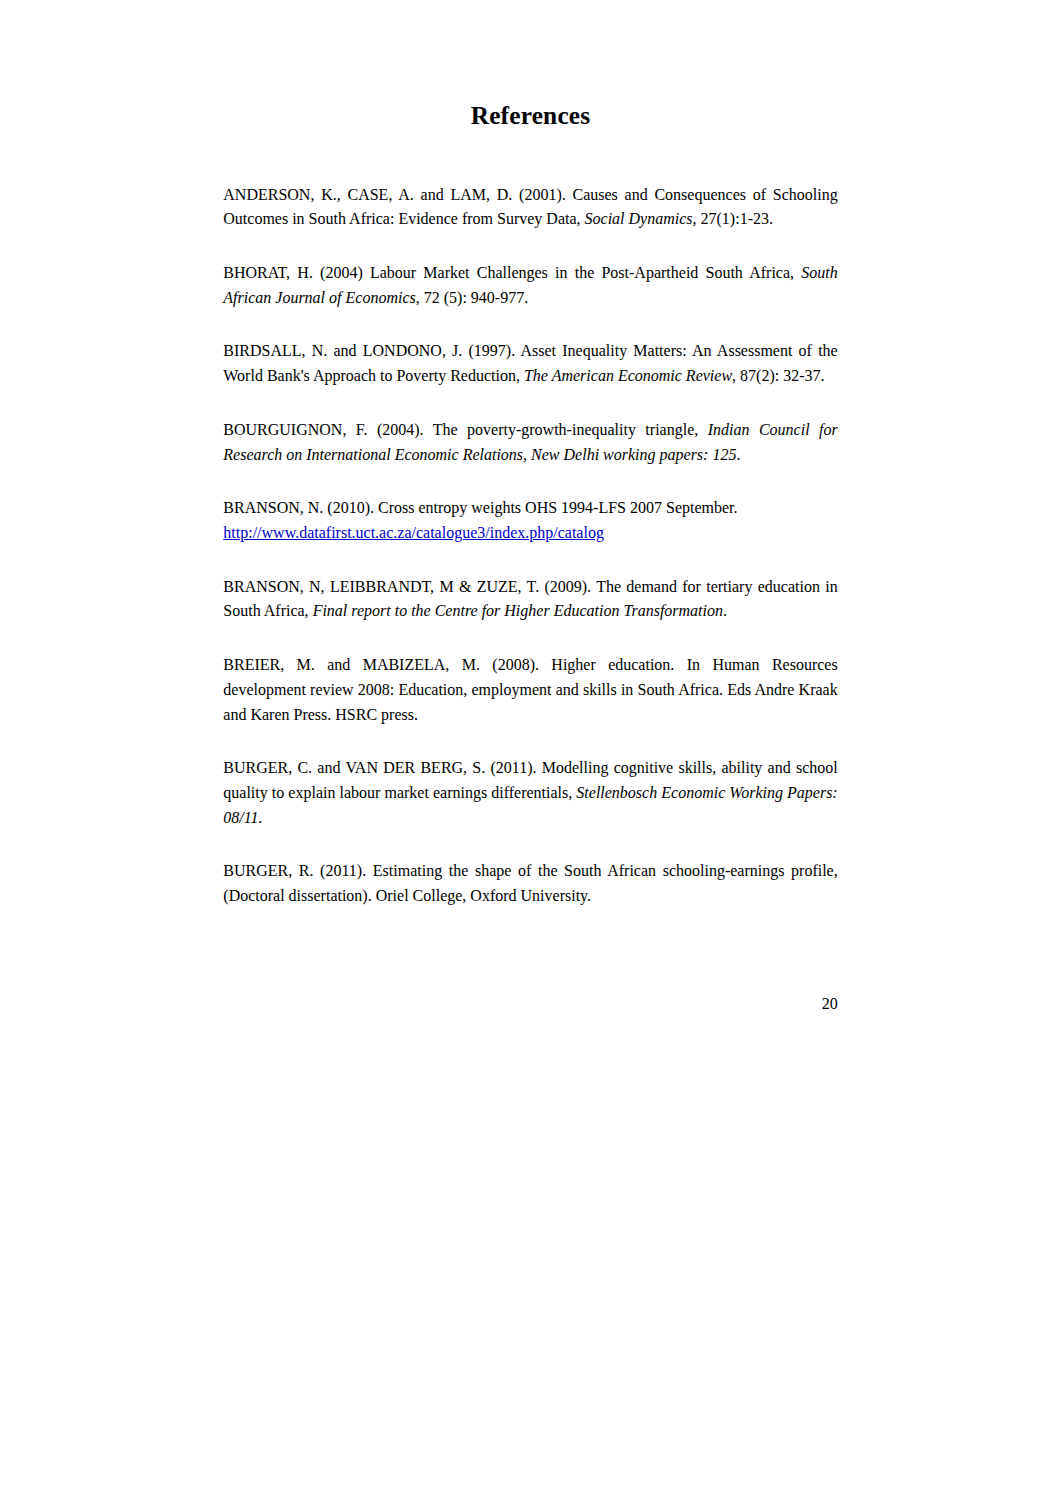References
ANDERSON, K., CASE, A. and LAM, D. (2001). Causes and Consequences of Schooling Outcomes in South Africa: Evidence from Survey Data, Social Dynamics, 27(1):1-23.
BHORAT, H. (2004) Labour Market Challenges in the Post-Apartheid South Africa, South African Journal of Economics, 72 (5): 940-977.
BIRDSALL, N. and LONDONO, J. (1997). Asset Inequality Matters: An Assessment of the World Bank's Approach to Poverty Reduction, The American Economic Review, 87(2): 32-37.
BOURGUIGNON, F. (2004). The poverty-growth-inequality triangle, Indian Council for Research on International Economic Relations, New Delhi working papers: 125.
BRANSON, N. (2010). Cross entropy weights OHS 1994-LFS 2007 September.
http://www.datafirst.uct.ac.za/catalogue3/index.php/catalog
BRANSON, N, LEIBBRANDT, M & ZUZE, T. (2009). The demand for tertiary education in South Africa, Final report to the Centre for Higher Education Transformation.
BREIER, M. and MABIZELA, M. (2008). Higher education. In Human Resources development review 2008: Education, employment and skills in South Africa. Eds Andre Kraak and Karen Press. HSRC press.
BURGER, C. and VAN DER BERG, S. (2011). Modelling cognitive skills, ability and school quality to explain labour market earnings differentials, Stellenbosch Economic Working Papers: 08/11.
BURGER, R. (2011). Estimating the shape of the South African schooling-earnings profile, (Doctoral dissertation). Oriel College, Oxford University.
20